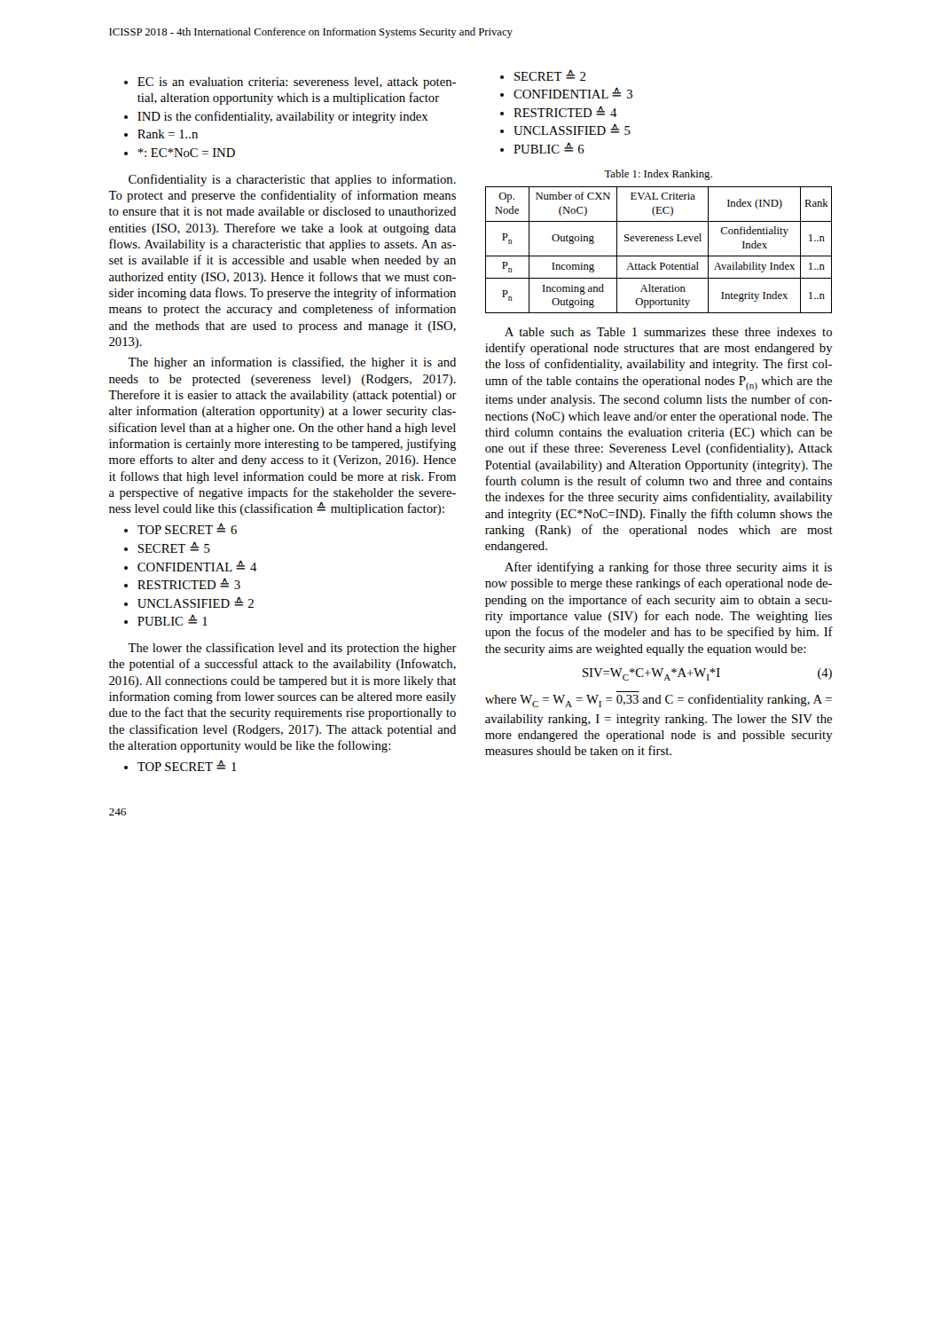ICISSP 2018 - 4th International Conference on Information Systems Security and Privacy
EC is an evaluation criteria: severeness level, attack potential, alteration opportunity which is a multiplication factor
IND is the confidentiality, availability or integrity index
Rank = 1..n
*: EC*NoC = IND
Confidentiality is a characteristic that applies to information. To protect and preserve the confidentiality of information means to ensure that it is not made available or disclosed to unauthorized entities (ISO, 2013). Therefore we take a look at outgoing data flows. Availability is a characteristic that applies to assets. An asset is available if it is accessible and usable when needed by an authorized entity (ISO, 2013). Hence it follows that we must consider incoming data flows. To preserve the integrity of information means to protect the accuracy and completeness of information and the methods that are used to process and manage it (ISO, 2013).
The higher an information is classified, the higher it is and needs to be protected (severeness level) (Rodgers, 2017). Therefore it is easier to attack the availability (attack potential) or alter information (alteration opportunity) at a lower security classification level than at a higher one. On the other hand a high level information is certainly more interesting to be tampered, justifying more efforts to alter and deny access to it (Verizon, 2016). Hence it follows that high level information could be more at risk. From a perspective of negative impacts for the stakeholder the severeness level could like this (classification ≙ multiplication factor):
TOP SECRET ≙ 6
SECRET ≙ 5
CONFIDENTIAL ≙ 4
RESTRICTED ≙ 3
UNCLASSIFIED ≙ 2
PUBLIC ≙ 1
The lower the classification level and its protection the higher the potential of a successful attack to the availability (Infowatch, 2016). All connections could be tampered but it is more likely that information coming from lower sources can be altered more easily due to the fact that the security requirements rise proportionally to the classification level (Rodgers, 2017). The attack potential and the alteration opportunity would be like the following:
TOP SECRET ≙ 1
SECRET ≙ 2
CONFIDENTIAL ≙ 3
RESTRICTED ≙ 4
UNCLASSIFIED ≙ 5
PUBLIC ≙ 6
Table 1: Index Ranking.
| Op. Node | Number of CXN (NoC) | EVAL Criteria (EC) | Index (IND) | Rank |
| --- | --- | --- | --- | --- |
| P n | Outgoing | Severeness Level | Confidentiality Index | 1..n |
| P n | Incoming | Attack Potential | Availability Index | 1..n |
| P n | Incoming and Outgoing | Alteration Opportunity | Integrity Index | 1..n |
A table such as Table 1 summarizes these three indexes to identify operational node structures that are most endangered by the loss of confidentiality, availability and integrity. The first column of the table contains the operational nodes P(n) which are the items under analysis. The second column lists the number of connections (NoC) which leave and/or enter the operational node. The third column contains the evaluation criteria (EC) which can be one out if these three: Severeness Level (confidentiality), Attack Potential (availability) and Alteration Opportunity (integrity). The fourth column is the result of column two and three and contains the indexes for the three security aims confidentiality, availability and integrity (EC*NoC=IND). Finally the fifth column shows the ranking (Rank) of the operational nodes which are most endangered.
After identifying a ranking for those three security aims it is now possible to merge these rankings of each operational node depending on the importance of each security aim to obtain a security importance value (SIV) for each node. The weighting lies upon the focus of the modeler and has to be specified by him. If the security aims are weighted equally the equation would be:
SIV=WC*C+WA*A+WI*I (4)
where WC = WA = WI = 0,33 and C = confidentiality ranking, A = availability ranking, I = integrity ranking. The lower the SIV the more endangered the operational node is and possible security measures should be taken on it first.
246